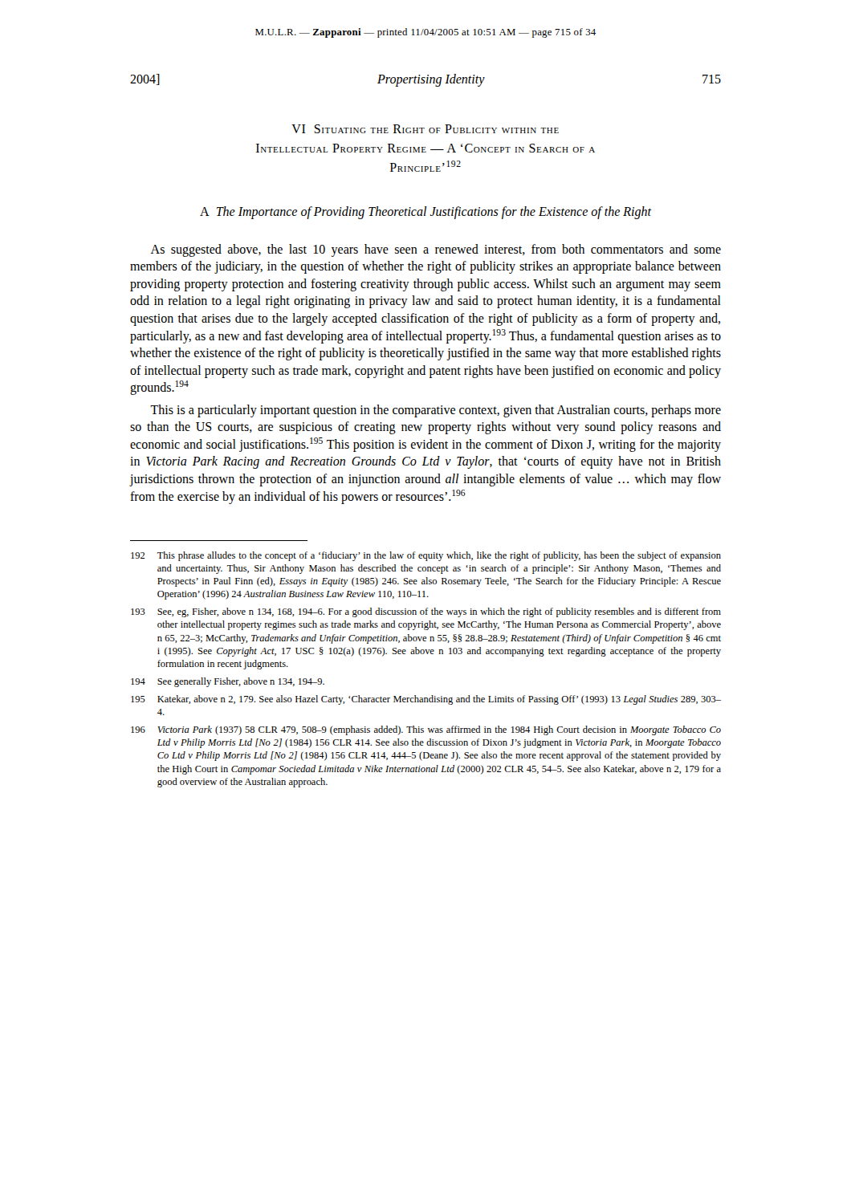M.U.L.R. — Zapparoni — printed 11/04/2005 at 10:51 AM — page 715 of 34
2004] Propertising Identity 715
VI Situating the Right of Publicity within the
Intellectual Property Regime — A ‘Concept in Search of a
Principle’192
A The Importance of Providing Theoretical Justifications for the Existence of the Right
As suggested above, the last 10 years have seen a renewed interest, from both commentators and some members of the judiciary, in the question of whether the right of publicity strikes an appropriate balance between providing property protection and fostering creativity through public access. Whilst such an argument may seem odd in relation to a legal right originating in privacy law and said to protect human identity, it is a fundamental question that arises due to the largely accepted classification of the right of publicity as a form of property and, particularly, as a new and fast developing area of intellectual property.193 Thus, a fundamental question arises as to whether the existence of the right of publicity is theoretically justified in the same way that more established rights of intellectual property such as trade mark, copyright and patent rights have been justified on economic and policy grounds.194
This is a particularly important question in the comparative context, given that Australian courts, perhaps more so than the US courts, are suspicious of creating new property rights without very sound policy reasons and economic and social justifications.195 This position is evident in the comment of Dixon J, writing for the majority in Victoria Park Racing and Recreation Grounds Co Ltd v Taylor, that ‘courts of equity have not in British jurisdictions thrown the protection of an injunction around all intangible elements of value … which may flow from the exercise by an individual of his powers or resources’.196
192 This phrase alludes to the concept of a ‘fiduciary’ in the law of equity which, like the right of publicity, has been the subject of expansion and uncertainty. Thus, Sir Anthony Mason has described the concept as ‘in search of a principle’: Sir Anthony Mason, ‘Themes and Prospects’ in Paul Finn (ed), Essays in Equity (1985) 246. See also Rosemary Teele, ‘The Search for the Fiduciary Principle: A Rescue Operation’ (1996) 24 Australian Business Law Review 110, 110–11.
193 See, eg, Fisher, above n 134, 168, 194–6. For a good discussion of the ways in which the right of publicity resembles and is different from other intellectual property regimes such as trade marks and copyright, see McCarthy, ‘The Human Persona as Commercial Property’, above n 65, 22–3; McCarthy, Trademarks and Unfair Competition, above n 55, §§ 28.8–28.9; Restatement (Third) of Unfair Competition § 46 cmt i (1995). See Copyright Act, 17 USC § 102(a) (1976). See above n 103 and accompanying text regarding acceptance of the property formulation in recent judgments.
194 See generally Fisher, above n 134, 194–9.
195 Katekar, above n 2, 179. See also Hazel Carty, ‘Character Merchandising and the Limits of Passing Off’ (1993) 13 Legal Studies 289, 303–4.
196 Victoria Park (1937) 58 CLR 479, 508–9 (emphasis added). This was affirmed in the 1984 High Court decision in Moorgate Tobacco Co Ltd v Philip Morris Ltd [No 2] (1984) 156 CLR 414. See also the discussion of Dixon J’s judgment in Victoria Park, in Moorgate Tobacco Co Ltd v Philip Morris Ltd [No 2] (1984) 156 CLR 414, 444–5 (Deane J). See also the more recent approval of the statement provided by the High Court in Campomar Sociedad Limitada v Nike International Ltd (2000) 202 CLR 45, 54–5. See also Katekar, above n 2, 179 for a good overview of the Australian approach.